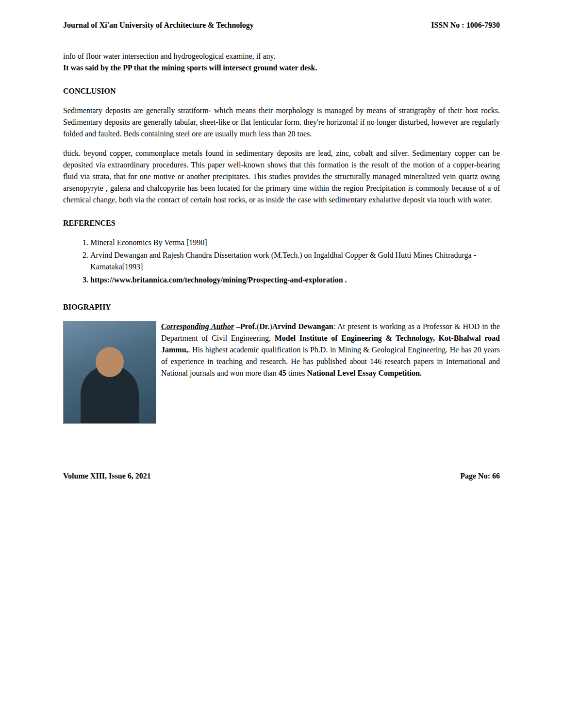Journal of Xi'an University of Architecture & Technology ISSN No : 1006-7930
info of floor water intersection and hydrogeological examine, if any.
It was said by the PP that the mining sports will intersect ground water desk.
Conclusion
Sedimentary deposits are generally stratiform- which means their morphology is managed by means of stratigraphy of their host rocks. Sedimentary deposits are generally tabular, sheet-like or flat lenticular form. they're horizontal if no longer disturbed, however are regularly folded and faulted. Beds containing steel ore are usually much less than 20 toes.
thick. beyond copper, commonplace metals found in sedimentary deposits are lead, zinc, cobalt and silver. Sedimentary copper can be deposited via extraordinary procedures. This paper well-known shows that this formation is the result of the motion of a copper-bearing fluid via strata, that for one motive or another precipitates. This studies provides the structurally managed mineralized vein quartz owing arsenopyryte , galena and chalcopyrite has been located for the primary time within the region Precipitation is commonly because of a of chemical change, both via the contact of certain host rocks, or as inside the case with sedimentary exhalative deposit via touch with water.
References
Mineral Economics By Verma [1990]
Arvind Dewangan and Rajesh Chandra Dissertation work (M.Tech.) on Ingaldhal Copper & Gold Hutti Mines Chitradurga - Karnataka[1993]
https://www.britannica.com/technology/mining/Prospecting-and-exploration .
Biography
Corresponding Author –Prof.(Dr.)Arvind Dewangan: At present is working as a Professor & HOD in the Department of Civil Engineering, Model Institute of Engineering & Technology, Kot-Bhalwal road Jammu,. His highest academic qualification is Ph.D. in Mining & Geological Engineering. He has 20 years of experience in teaching and research. He has published about 146 research papers in International and National journals and won more than 45 times National Level Essay Competition.
Volume XIII, Issue 6, 2021 Page No: 66